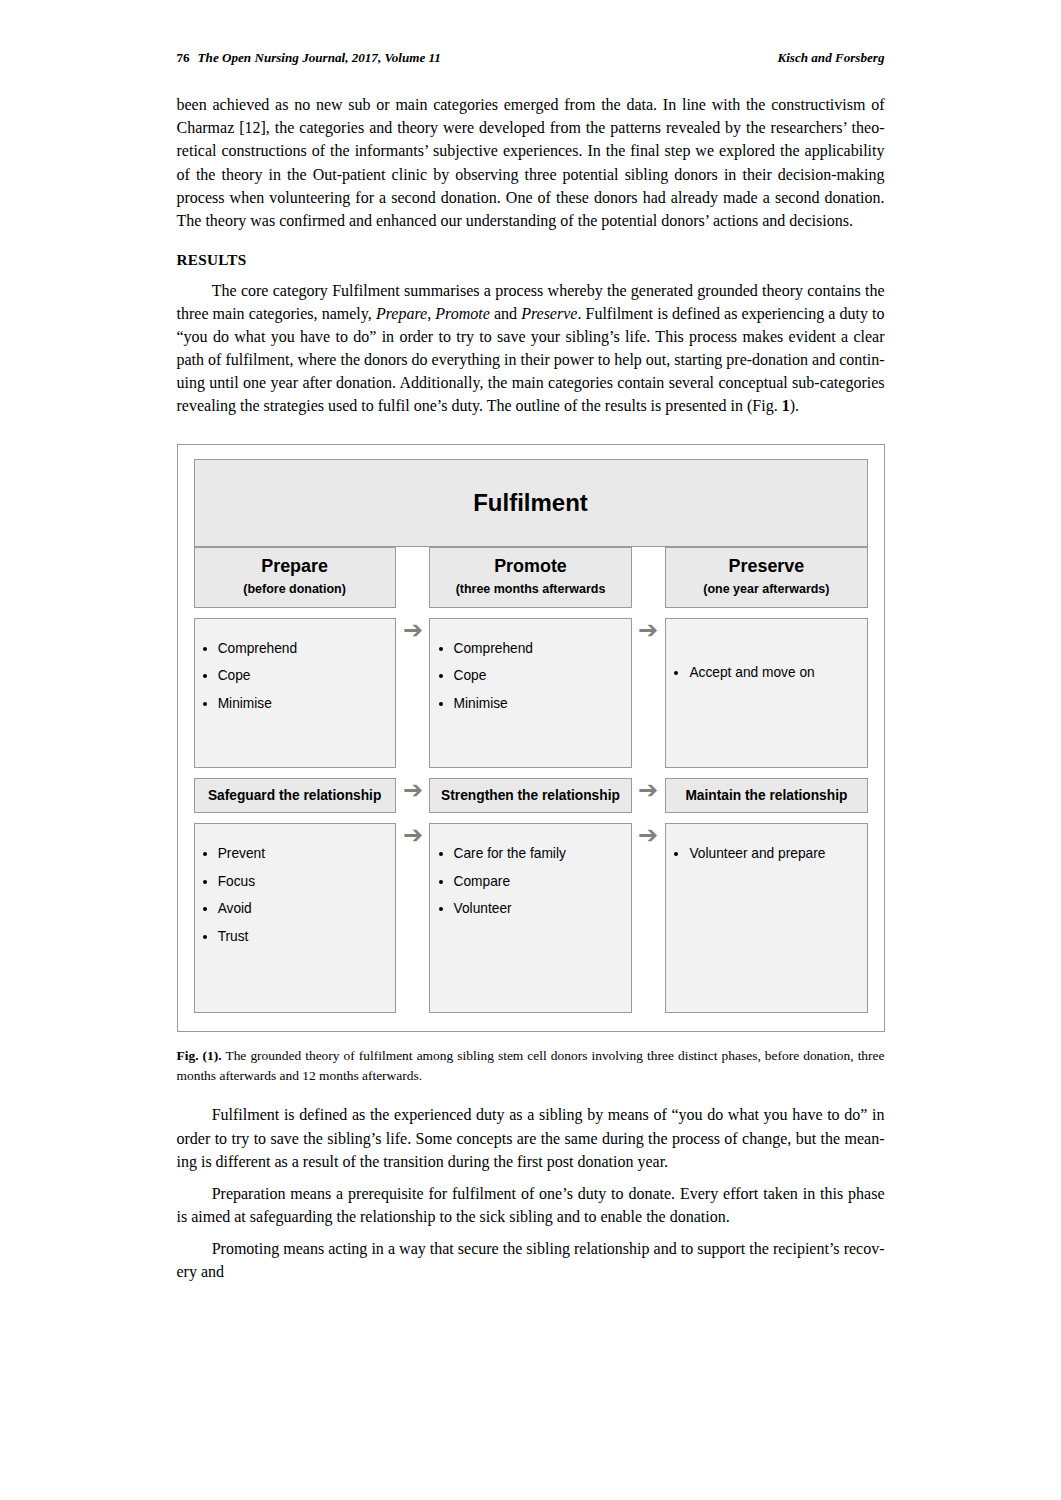76 The Open Nursing Journal, 2017, Volume 11
Kisch and Forsberg
been achieved as no new sub or main categories emerged from the data. In line with the constructivism of Charmaz [12], the categories and theory were developed from the patterns revealed by the researchers’ theoretical constructions of the informants’ subjective experiences. In the final step we explored the applicability of the theory in the Out-patient clinic by observing three potential sibling donors in their decision-making process when volunteering for a second donation. One of these donors had already made a second donation. The theory was confirmed and enhanced our understanding of the potential donors’ actions and decisions.
Results
The core category Fulfilment summarises a process whereby the generated grounded theory contains the three main categories, namely, Prepare, Promote and Preserve. Fulfilment is defined as experiencing a duty to “you do what you have to do” in order to try to save your sibling’s life. This process makes evident a clear path of fulfilment, where the donors do everything in their power to help out, starting pre-donation and continuing until one year after donation. Additionally, the main categories contain several conceptual sub-categories revealing the strategies used to fulfil one’s duty. The outline of the results is presented in (Fig. 1).
Fulfilment
| Prepare (before donation) | | Promote (three months afterwards | | Preserve (one year afterwards) |
| Comprehend Cope Minimise | ➔ | Comprehend Cope Minimise | ➔ | Accept and move on |
| Safeguard the relationship | ➔ | Strengthen the relationship | ➔ | Maintain the relationship |
| Prevent Focus Avoid Trust | ➔ | Care for the family Compare Volunteer | ➔ | Volunteer and prepare |
Fig. (1). The grounded theory of fulfilment among sibling stem cell donors involving three distinct phases, before donation, three months afterwards and 12 months afterwards.
Fulfilment is defined as the experienced duty as a sibling by means of “you do what you have to do” in order to try to save the sibling’s life. Some concepts are the same during the process of change, but the meaning is different as a result of the transition during the first post donation year.
Preparation means a prerequisite for fulfilment of one’s duty to donate. Every effort taken in this phase is aimed at safeguarding the relationship to the sick sibling and to enable the donation.
Promoting means acting in a way that secure the sibling relationship and to support the recipient’s recovery and